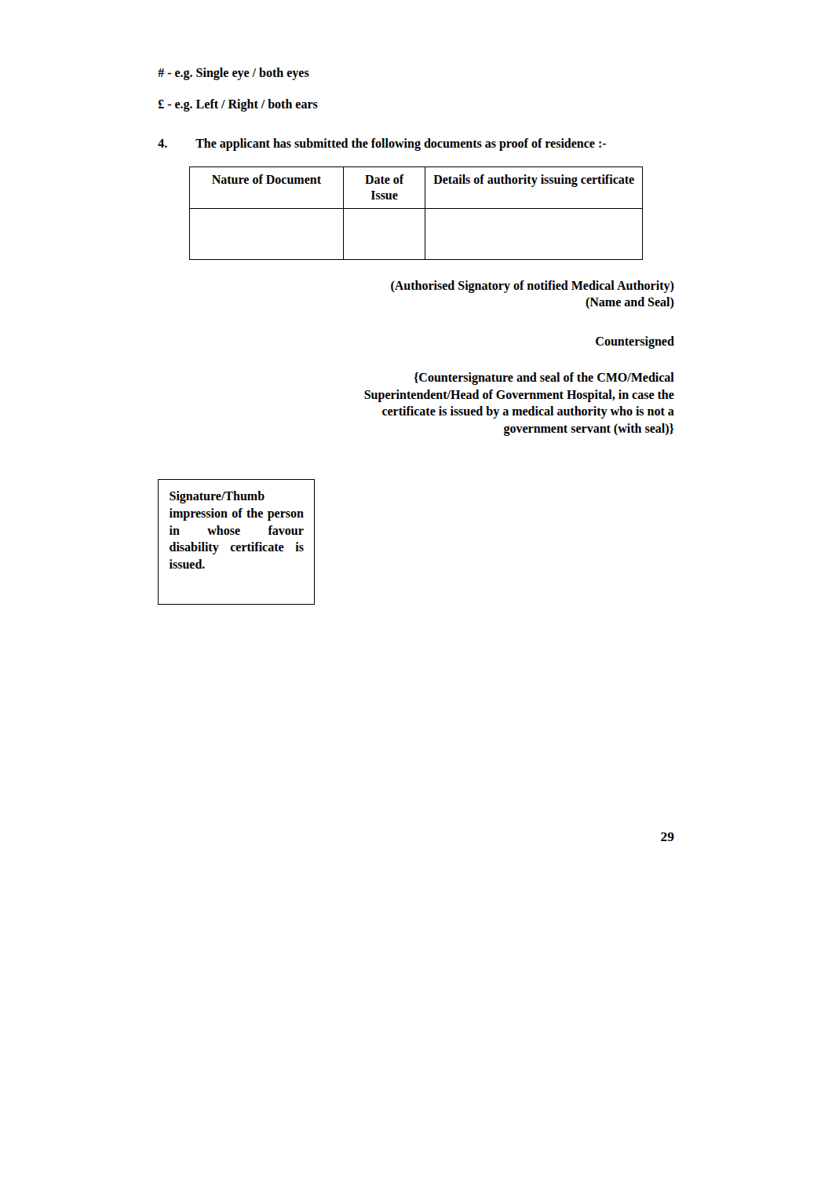# - e.g. Single eye / both eyes
£ - e.g. Left / Right / both ears
4. The applicant has submitted the following documents as proof of residence :-
| Nature of Document | Date of Issue | Details of authority issuing certificate |
| --- | --- | --- |
(Authorised Signatory of notified Medical Authority)
(Name and Seal)
Countersigned
{Countersignature and seal of the CMO/Medical Superintendent/Head of Government Hospital, in case the certificate is issued by a medical authority who is not a government servant (with seal)}
Signature/Thumb impression of the person in whose favour disability certificate is issued.
29